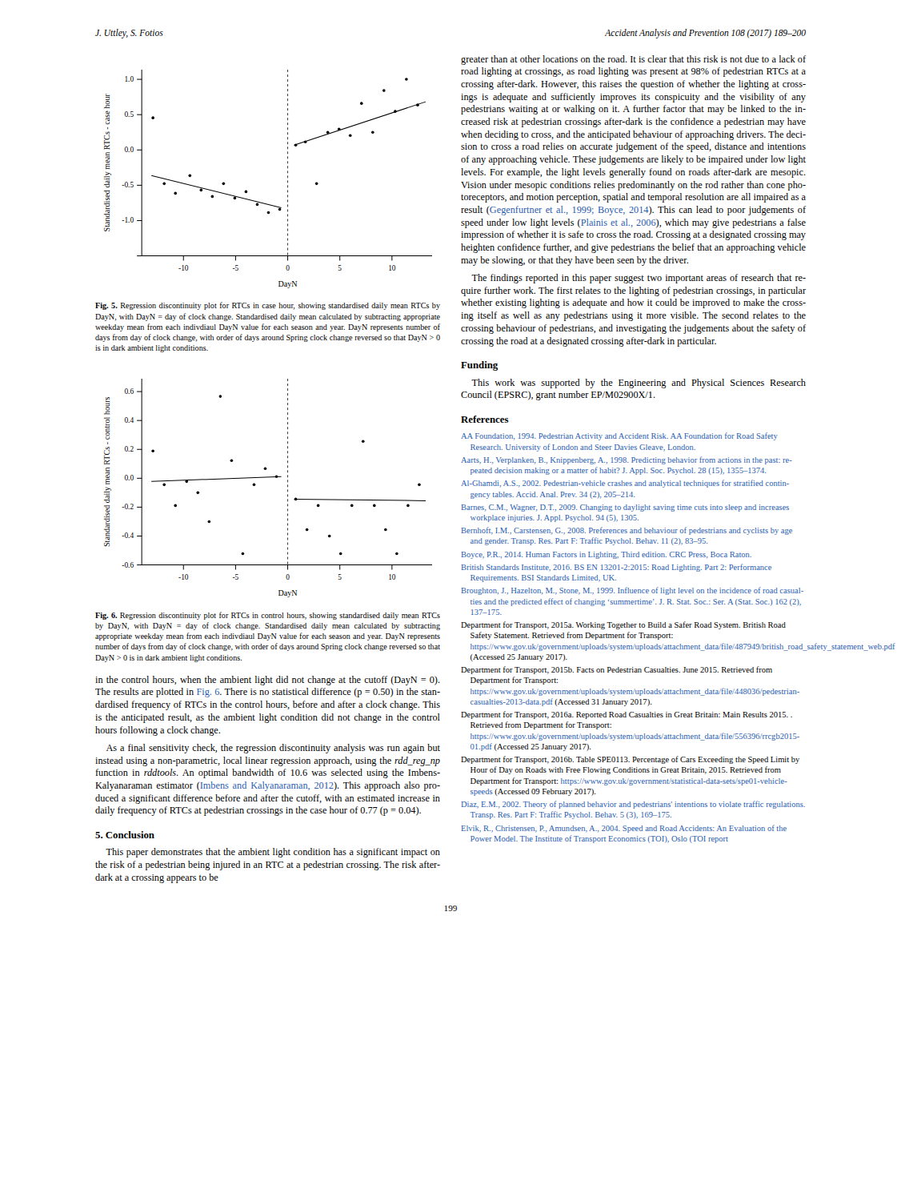J. Uttley, S. Fotios
Accident Analysis and Prevention 108 (2017) 189–200
1.0 0.5 0.0 -0.5 -1.0 -10 -5 0 5 10 DayN Standardised daily mean RTCs - case hour
Fig. 5. Regression discontinuity plot for RTCs in case hour, showing standardised daily mean RTCs by DayN, with DayN = day of clock change. Standardised daily mean calculated by subtracting appropriate weekday mean from each indivdiaul DayN value for each season and year. DayN represents number of days from day of clock change, with order of days around Spring clock change reversed so that DayN > 0 is in dark ambient light conditions.
0.6 0.4 0.2 0.0 -0.2 -0.4 -0.6 -10 -5 0 5 10 DayN Standardised daily mean RTCs - control hours
Fig. 6. Regression discontinuity plot for RTCs in control hours, showing standardised daily mean RTCs by DayN, with DayN = day of clock change. Standardised daily mean calculated by subtracting appropriate weekday mean from each indivdiaul DayN value for each season and year. DayN represents number of days from day of clock change, with order of days around Spring clock change reversed so that DayN > 0 is in dark ambient light conditions.
in the control hours, when the ambient light did not change at the cutoff (DayN = 0). The results are plotted in Fig. 6. There is no statistical difference (p = 0.50) in the standardised frequency of RTCs in the control hours, before and after a clock change. This is the anticipated result, as the ambient light condition did not change in the control hours following a clock change.
As a final sensitivity check, the regression discontinuity analysis was run again but instead using a non-parametric, local linear regression approach, using the rdd_reg_np function in rddtools. An optimal bandwidth of 10.6 was selected using the Imbens-Kalyanaraman estimator (Imbens and Kalyanaraman, 2012). This approach also produced a significant difference before and after the cutoff, with an estimated increase in daily frequency of RTCs at pedestrian crossings in the case hour of 0.77 (p = 0.04).
5. Conclusion
This paper demonstrates that the ambient light condition has a significant impact on the risk of a pedestrian being injured in an RTC at a pedestrian crossing. The risk after-dark at a crossing appears to be
greater than at other locations on the road. It is clear that this risk is not due to a lack of road lighting at crossings, as road lighting was present at 98% of pedestrian RTCs at a crossing after-dark. However, this raises the question of whether the lighting at crossings is adequate and sufficiently improves its conspicuity and the visibility of any pedestrians waiting at or walking on it. A further factor that may be linked to the increased risk at pedestrian crossings after-dark is the confidence a pedestrian may have when deciding to cross, and the anticipated behaviour of approaching drivers. The decision to cross a road relies on accurate judgement of the speed, distance and intentions of any approaching vehicle. These judgements are likely to be impaired under low light levels. For example, the light levels generally found on roads after-dark are mesopic. Vision under mesopic conditions relies predominantly on the rod rather than cone photoreceptors, and motion perception, spatial and temporal resolution are all impaired as a result (Gegenfurtner et al., 1999; Boyce, 2014). This can lead to poor judgements of speed under low light levels (Plainis et al., 2006), which may give pedestrians a false impression of whether it is safe to cross the road. Crossing at a designated crossing may heighten confidence further, and give pedestrians the belief that an approaching vehicle may be slowing, or that they have been seen by the driver.
The findings reported in this paper suggest two important areas of research that require further work. The first relates to the lighting of pedestrian crossings, in particular whether existing lighting is adequate and how it could be improved to make the crossing itself as well as any pedestrians using it more visible. The second relates to the crossing behaviour of pedestrians, and investigating the judgements about the safety of crossing the road at a designated crossing after-dark in particular.
Funding
This work was supported by the Engineering and Physical Sciences Research Council (EPSRC), grant number EP/M02900X/1.
References
AA Foundation, 1994. Pedestrian Activity and Accident Risk. AA Foundation for Road Safety Research. University of London and Steer Davies Gleave, London.
Aarts, H., Verplanken, B., Knippenberg, A., 1998. Predicting behavior from actions in the past: repeated decision making or a matter of habit? J. Appl. Soc. Psychol. 28 (15), 1355–1374.
Al-Ghamdi, A.S., 2002. Pedestrian-vehicle crashes and analytical techniques for stratified contingency tables. Accid. Anal. Prev. 34 (2), 205–214.
Barnes, C.M., Wagner, D.T., 2009. Changing to daylight saving time cuts into sleep and increases workplace injuries. J. Appl. Psychol. 94 (5), 1305.
Bernhoft, I.M., Carstensen, G., 2008. Preferences and behaviour of pedestrians and cyclists by age and gender. Transp. Res. Part F: Traffic Psychol. Behav. 11 (2), 83–95.
Boyce, P.R., 2014. Human Factors in Lighting, Third edition. CRC Press, Boca Raton.
British Standards Institute, 2016. BS EN 13201-2:2015: Road Lighting. Part 2: Performance Requirements. BSI Standards Limited, UK.
Broughton, J., Hazelton, M., Stone, M., 1999. Influence of light level on the incidence of road casualties and the predicted effect of changing ‘summertime’. J. R. Stat. Soc.: Ser. A (Stat. Soc.) 162 (2), 137–175.
Department for Transport, 2015a. Working Together to Build a Safer Road System. British Road Safety Statement. Retrieved from Department for Transport: https://www.gov.uk/government/uploads/system/uploads/attachment_data/file/487949/british_road_safety_statement_web.pdf (Accessed 25 January 2017).
Department for Transport, 2015b. Facts on Pedestrian Casualties. June 2015. Retrieved from Department for Transport: https://www.gov.uk/government/uploads/system/uploads/attachment_data/file/448036/pedestrian-casualties-2013-data.pdf (Accessed 31 January 2017).
Department for Transport, 2016a. Reported Road Casualties in Great Britain: Main Results 2015. . Retrieved from Department for Transport: https://www.gov.uk/government/uploads/system/uploads/attachment_data/file/556396/rrcgb2015-01.pdf (Accessed 25 January 2017).
Department for Transport, 2016b. Table SPE0113. Percentage of Cars Exceeding the Speed Limit by Hour of Day on Roads with Free Flowing Conditions in Great Britain, 2015. Retrieved from Department for Transport: https://www.gov.uk/government/statistical-data-sets/spe01-vehicle-speeds (Accessed 09 February 2017).
Diaz, E.M., 2002. Theory of planned behavior and pedestrians' intentions to violate traffic regulations. Transp. Res. Part F: Traffic Psychol. Behav. 5 (3), 169–175.
Elvik, R., Christensen, P., Amundsen, A., 2004. Speed and Road Accidents: An Evaluation of the Power Model. The Institute of Transport Economics (TOI), Oslo (TOI report
199